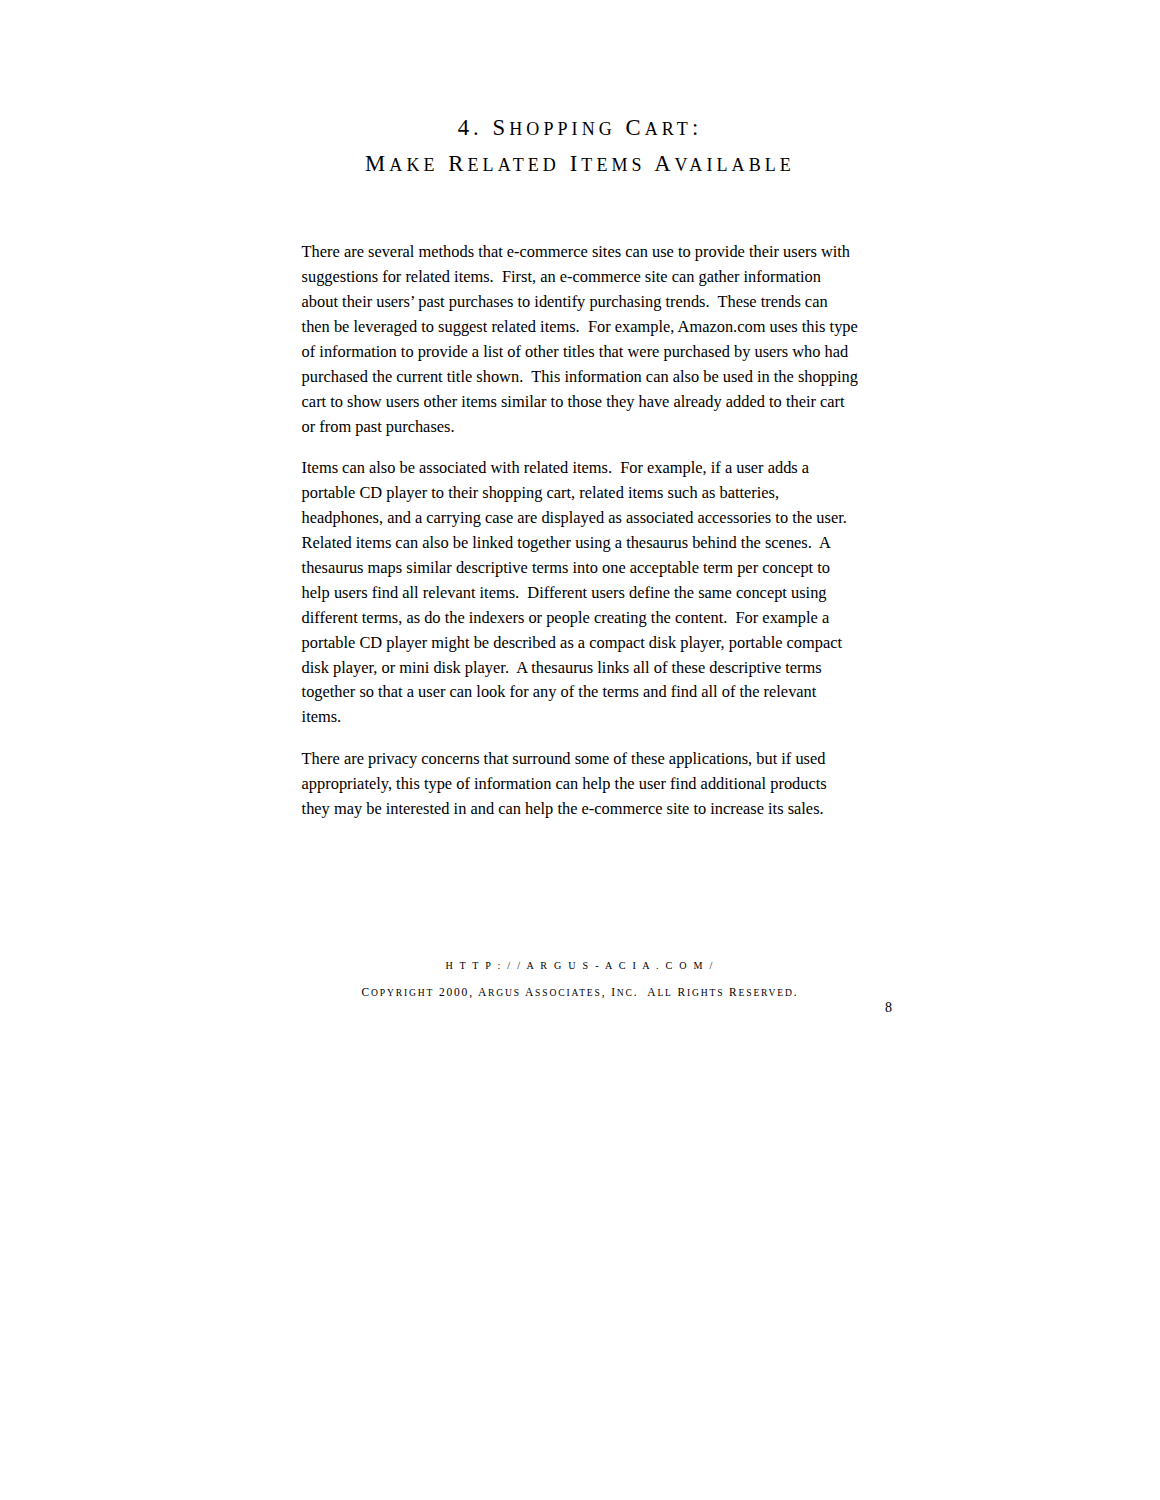4. SHOPPING CART: MAKE RELATED ITEMS AVAILABLE
There are several methods that e-commerce sites can use to provide their users with suggestions for related items. First, an e-commerce site can gather information about their users’ past purchases to identify purchasing trends. These trends can then be leveraged to suggest related items. For example, Amazon.com uses this type of information to provide a list of other titles that were purchased by users who had purchased the current title shown. This information can also be used in the shopping cart to show users other items similar to those they have already added to their cart or from past purchases.
Items can also be associated with related items. For example, if a user adds a portable CD player to their shopping cart, related items such as batteries, headphones, and a carrying case are displayed as associated accessories to the user. Related items can also be linked together using a thesaurus behind the scenes. A thesaurus maps similar descriptive terms into one acceptable term per concept to help users find all relevant items. Different users define the same concept using different terms, as do the indexers or people creating the content. For example a portable CD player might be described as a compact disk player, portable compact disk player, or mini disk player. A thesaurus links all of these descriptive terms together so that a user can look for any of the terms and find all of the relevant items.
There are privacy concerns that surround some of these applications, but if used appropriately, this type of information can help the user find additional products they may be interested in and can help the e-commerce site to increase its sales.
H T T P : / / A R G U S - A C I A . C O M /
COPYRIGHT 2000, ARGUS ASSOCIATES, INC. ALL RIGHTS RESERVED.
8